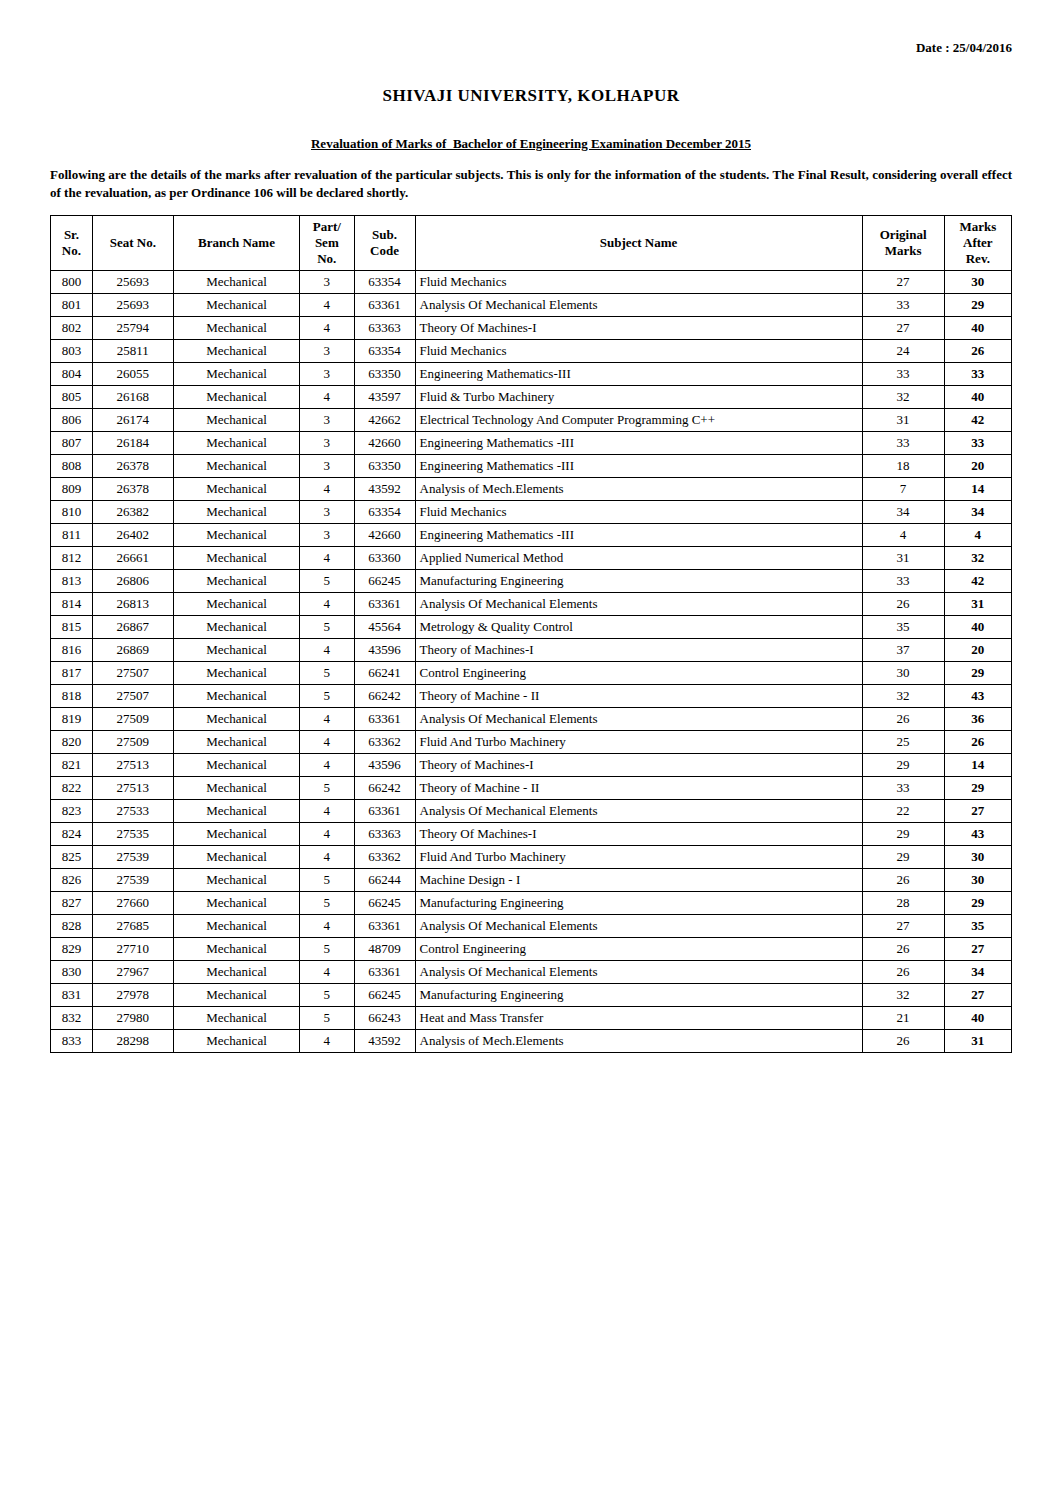Date : 25/04/2016
SHIVAJI UNIVERSITY, KOLHAPUR
Revaluation of Marks of Bachelor of Engineering Examination December 2015
Following are the details of the marks after revaluation of the particular subjects. This is only for the information of the students. The Final Result, considering overall effect of the revaluation, as per Ordinance 106 will be declared shortly.
| Sr. No. | Seat No. | Branch Name | Part/ Sem No. | Sub. Code | Subject Name | Original Marks | Marks After Rev. |
| --- | --- | --- | --- | --- | --- | --- | --- |
| 800 | 25693 | Mechanical | 3 | 63354 | Fluid Mechanics | 27 | 30 |
| 801 | 25693 | Mechanical | 4 | 63361 | Analysis Of Mechanical Elements | 33 | 29 |
| 802 | 25794 | Mechanical | 4 | 63363 | Theory Of Machines-I | 27 | 40 |
| 803 | 25811 | Mechanical | 3 | 63354 | Fluid Mechanics | 24 | 26 |
| 804 | 26055 | Mechanical | 3 | 63350 | Engineering Mathematics-III | 33 | 33 |
| 805 | 26168 | Mechanical | 4 | 43597 | Fluid & Turbo Machinery | 32 | 40 |
| 806 | 26174 | Mechanical | 3 | 42662 | Electrical Technology And Computer Programming C++ | 31 | 42 |
| 807 | 26184 | Mechanical | 3 | 42660 | Engineering Mathematics -III | 33 | 33 |
| 808 | 26378 | Mechanical | 3 | 63350 | Engineering Mathematics -III | 18 | 20 |
| 809 | 26378 | Mechanical | 4 | 43592 | Analysis of Mech.Elements | 7 | 14 |
| 810 | 26382 | Mechanical | 3 | 63354 | Fluid Mechanics | 34 | 34 |
| 811 | 26402 | Mechanical | 3 | 42660 | Engineering Mathematics -III | 4 | 4 |
| 812 | 26661 | Mechanical | 4 | 63360 | Applied Numerical Method | 31 | 32 |
| 813 | 26806 | Mechanical | 5 | 66245 | Manufacturing Engineering | 33 | 42 |
| 814 | 26813 | Mechanical | 4 | 63361 | Analysis Of Mechanical Elements | 26 | 31 |
| 815 | 26867 | Mechanical | 5 | 45564 | Metrology & Quality Control | 35 | 40 |
| 816 | 26869 | Mechanical | 4 | 43596 | Theory of Machines-I | 37 | 20 |
| 817 | 27507 | Mechanical | 5 | 66241 | Control Engineering | 30 | 29 |
| 818 | 27507 | Mechanical | 5 | 66242 | Theory of Machine - II | 32 | 43 |
| 819 | 27509 | Mechanical | 4 | 63361 | Analysis Of Mechanical Elements | 26 | 36 |
| 820 | 27509 | Mechanical | 4 | 63362 | Fluid And Turbo Machinery | 25 | 26 |
| 821 | 27513 | Mechanical | 4 | 43596 | Theory of Machines-I | 29 | 14 |
| 822 | 27513 | Mechanical | 5 | 66242 | Theory of Machine - II | 33 | 29 |
| 823 | 27533 | Mechanical | 4 | 63361 | Analysis Of Mechanical Elements | 22 | 27 |
| 824 | 27535 | Mechanical | 4 | 63363 | Theory Of Machines-I | 29 | 43 |
| 825 | 27539 | Mechanical | 4 | 63362 | Fluid And Turbo Machinery | 29 | 30 |
| 826 | 27539 | Mechanical | 5 | 66244 | Machine Design - I | 26 | 30 |
| 827 | 27660 | Mechanical | 5 | 66245 | Manufacturing Engineering | 28 | 29 |
| 828 | 27685 | Mechanical | 4 | 63361 | Analysis Of Mechanical Elements | 27 | 35 |
| 829 | 27710 | Mechanical | 5 | 48709 | Control Engineering | 26 | 27 |
| 830 | 27967 | Mechanical | 4 | 63361 | Analysis Of Mechanical Elements | 26 | 34 |
| 831 | 27978 | Mechanical | 5 | 66245 | Manufacturing Engineering | 32 | 27 |
| 832 | 27980 | Mechanical | 5 | 66243 | Heat and Mass Transfer | 21 | 40 |
| 833 | 28298 | Mechanical | 4 | 43592 | Analysis of Mech.Elements | 26 | 31 |